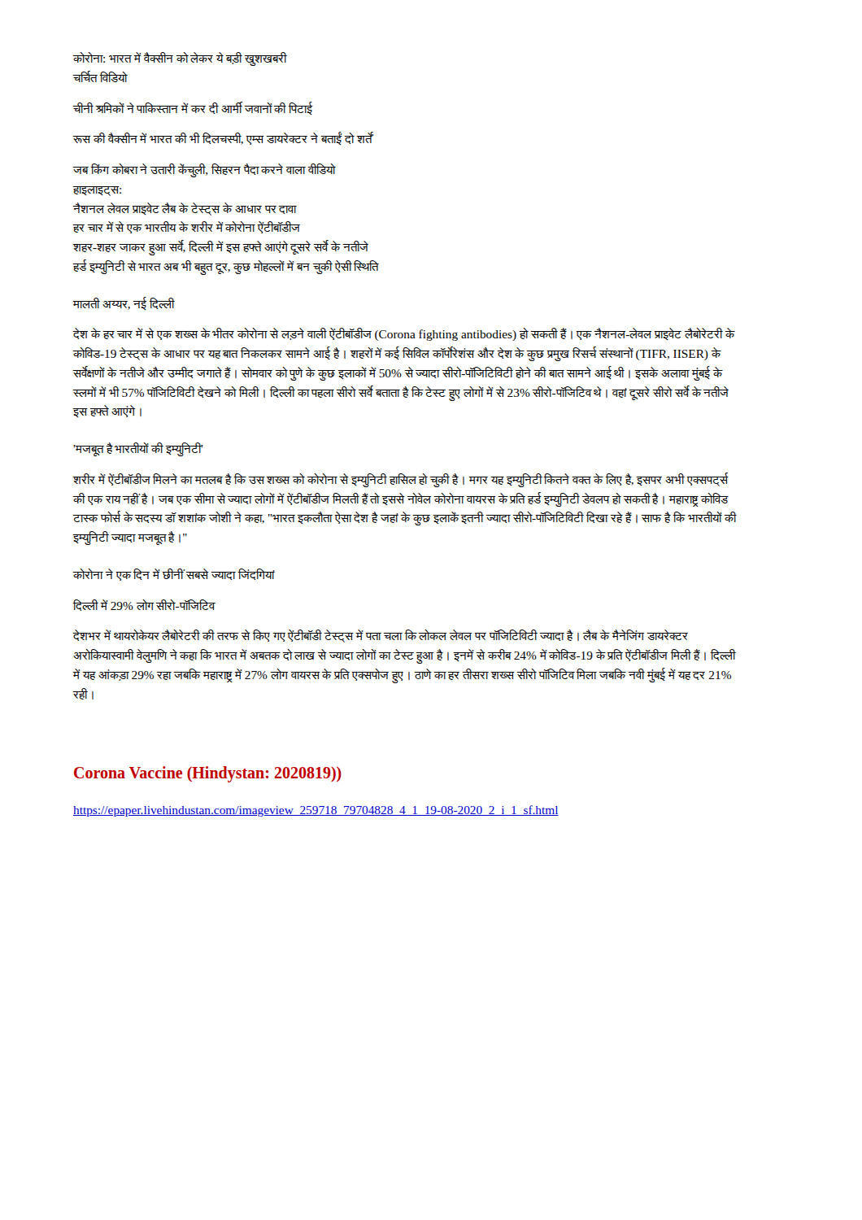कोरोना: भारत में वैक्सीन को लेकर ये बड़ी खुशखबरी
चर्चित विडियो
चीनी श्रमिकों ने पाकिस्तान में कर दी आर्मी जवानों की पिटाई
रूस की वैक्सीन में भारत की भी दिलचस्पी, एम्स डायरेक्टर ने बताईं दो शर्तें
जब किंग कोबरा ने उतारी केंचुली, सिहरन पैदा करने वाला वीडियो
हाइलाइट्स:
नैशनल लेवल प्राइवेट लैब के टेस्ट्स के आधार पर दावा
हर चार में से एक भारतीय के शरीर में कोरोना ऐंटीबॉडीज
शहर-शहर जाकर हुआ सर्वे, दिल्ली में इस हफ्ते आएंगे दूसरे सर्वे के नतीजे
हर्ड इम्युनिटी से भारत अब भी बहुत दूर, कुछ मोहल्लों में बन चुकी ऐसी स्थिति
मालती अय्यर, नई दिल्ली
देश के हर चार में से एक शख्स के भीतर कोरोना से लड़ने वाली ऐंटीबॉडीज (Corona fighting antibodies) हो सकती हैं। एक नैशनल-लेवल प्राइवेट लैबोरेटरी के कोविड-19 टेस्ट्स के आधार पर यह बात निकलकर सामने आई है। शहरों में कई सिविल कॉर्पोरेशंस और देश के कुछ प्रमुख रिसर्च संस्थानों (TIFR, IISER) के सर्वेक्षणों के नतीजे और उम्मीद जगाते हैं। सोमवार को पुणे के कुछ इलाकों में 50% से ज्यादा सीरो-पॉजिटिविटी होने की बात सामने आई थी। इसके अलावा मुंबई के स्लमों में भी 57% पॉजिटिविटी देखने को मिली। दिल्ली का पहला सीरो सर्वे बताता है कि टेस्ट हुए लोगों में से 23% सीरो-पॉजिटिव थे। वहां दूसरे सीरो सर्वे के नतीजे इस हफ्ते आएंगे।
'मजबूत है भारतीयों की इम्युनिटी'
शरीर में ऐंटीबॉडीज मिलने का मतलब है कि उस शख्स को कोरोना से इम्युनिटी हासिल हो चुकी है। मगर यह इम्युनिटी कितने वक्त के लिए है, इसपर अभी एक्सपर्ट्स की एक राय नहीं है। जब एक सीमा से ज्यादा लोगों में ऐंटीबॉडीज मिलती हैं तो इससे नोवेल कोरोना वायरस के प्रति हर्ड इम्युनिटी डेवलप हो सकती है। महाराष्ट्र कोविड टास्क फोर्स के सदस्य डॉ शशांक जोशी ने कहा, ''भारत इकलौता ऐसा देश है जहां के कुछ इलाकें इतनी ज्यादा सीरो-पॉजिटिविटी दिखा रहे हैं। साफ है कि भारतीयों की इम्युनिटी ज्यादा मजबूत है।''
कोरोना ने एक दिन में छीनीं सबसे ज्यादा जिंदगियां
दिल्ली में 29% लोग सीरो-पॉजिटिव
देशभर में थायरोकेयर लैबोरेटरी की तरफ से किए गए ऐंटीबॉडी टेस्ट्स में पता चला कि लोकल लेवल पर पॉजिटिविटी ज्यादा है। लैब के मैनेजिंग डायरेक्टर अरोकियास्वामी वेलुमणि ने कहा कि भारत में अबतक दो लाख से ज्यादा लोगों का टेस्ट हुआ है। इनमें से करीब 24% में कोविड-19 के प्रति ऐंटीबॉडीज मिली हैं। दिल्ली में यह आंकड़ा 29% रहा जबकि महाराष्ट्र में 27% लोग वायरस के प्रति एक्सपोज हुए। ठाणे का हर तीसरा शख्स सीरो पॉजिटिव मिला जबकि नवी मुंबई में यह दर 21% रही।
Corona Vaccine (Hindystan: 2020819))
https://epaper.livehindustan.com/imageview_259718_79704828_4_1_19-08-2020_2_i_1_sf.html